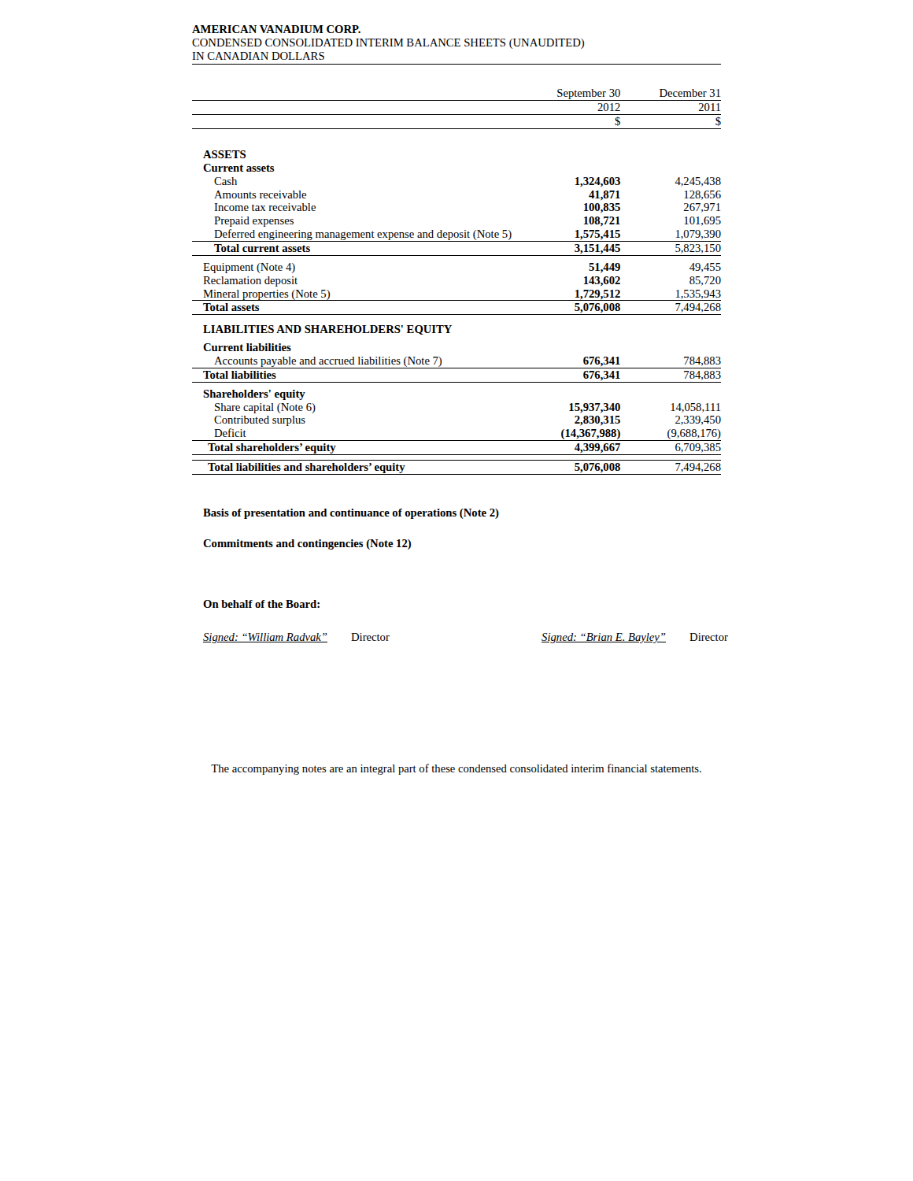AMERICAN VANADIUM CORP.
CONDENSED CONSOLIDATED INTERIM BALANCE SHEETS (UNAUDITED)
IN CANADIAN DOLLARS
| | September 30 | December 31 |
| | 2012 | 2011 |
| | $ | $ |
| ASSETS | | |
| Current assets | | |
| Cash | 1,324,603 | 4,245,438 |
| Amounts receivable | 41,871 | 128,656 |
| Income tax receivable | 100,835 | 267,971 |
| Prepaid expenses | 108,721 | 101,695 |
| Deferred engineering management expense and deposit (Note 5) | 1,575,415 | 1,079,390 |
| Total current assets | 3,151,445 | 5,823,150 |
| Equipment (Note 4) | 51,449 | 49,455 |
| Reclamation deposit | 143,602 | 85,720 |
| Mineral properties (Note 5) | 1,729,512 | 1,535,943 |
| Total assets | 5,076,008 | 7,494,268 |
| LIABILITIES AND SHAREHOLDERS' EQUITY | | |
| Current liabilities | | |
| Accounts payable and accrued liabilities (Note 7) | 676,341 | 784,883 |
| Total liabilities | 676,341 | 784,883 |
| Shareholders' equity | | |
| Share capital (Note 6) | 15,937,340 | 14,058,111 |
| Contributed surplus | 2,830,315 | 2,339,450 |
| Deficit | (14,367,988) | (9,688,176) |
| Total shareholders’ equity | 4,399,667 | 6,709,385 |
| Total liabilities and shareholders’ equity | 5,076,008 | 7,494,268 |
Basis of presentation and continuance of operations (Note 2)
Commitments and contingencies (Note 12)
On behalf of the Board:
| Signed: “William Radvak” | Director | | Signed: “Brian E. Bayley” | Director |
The accompanying notes are an integral part of these condensed consolidated interim financial statements.